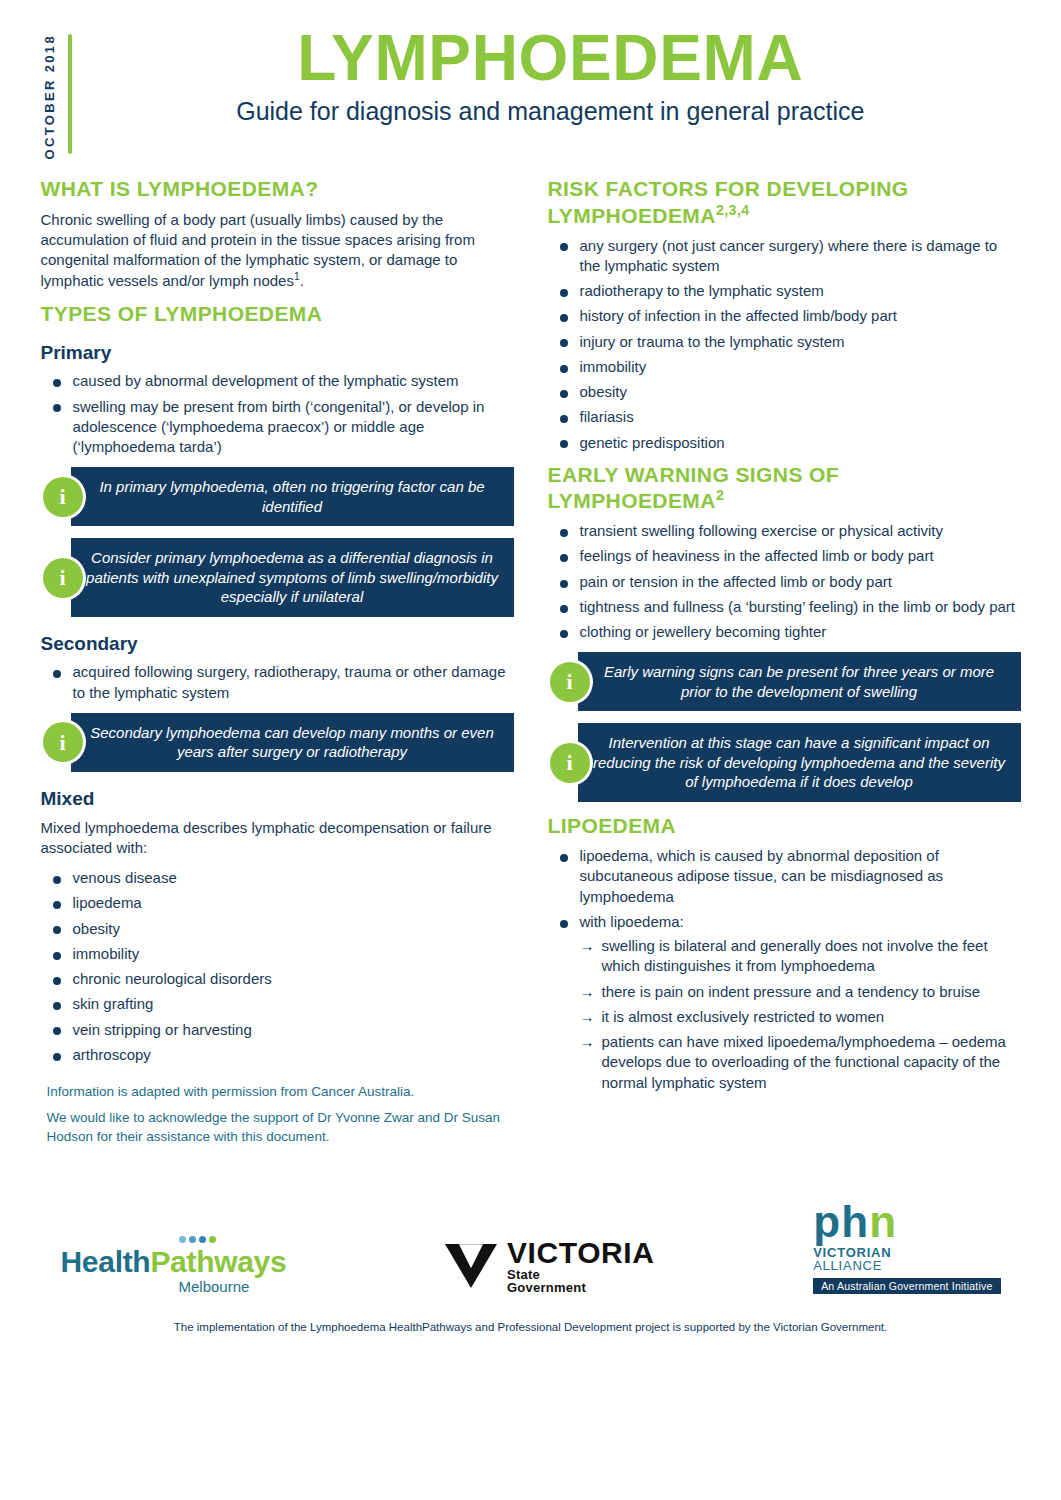October 2018
LYMPHOEDEMA
Guide for diagnosis and management in general practice
What is lymphoedema?
Chronic swelling of a body part (usually limbs) caused by the accumulation of fluid and protein in the tissue spaces arising from congenital malformation of the lymphatic system, or damage to lymphatic vessels and/or lymph nodes1.
Types of lymphoedema
Primary
caused by abnormal development of the lymphatic system
swelling may be present from birth (‘congenital’), or develop in adolescence (‘lymphoedema praecox’) or middle age (‘lymphoedema tarda’)
i
In primary lymphoedema, often no triggering factor can be identified
i
Consider primary lymphoedema as a differential diagnosis in patients with unexplained symptoms of limb swelling/morbidity especially if unilateral
Secondary
acquired following surgery, radiotherapy, trauma or other damage to the lymphatic system
i
Secondary lymphoedema can develop many months or even years after surgery or radiotherapy
Mixed
Mixed lymphoedema describes lymphatic decompensation or failure associated with:
venous disease
lipoedema
obesity
immobility
chronic neurological disorders
skin grafting
vein stripping or harvesting
arthroscopy
Information is adapted with permission from Cancer Australia.
We would like to acknowledge the support of Dr Yvonne Zwar and Dr Susan Hodson for their assistance with this document.
Risk factors for developing lymphoedema2,3,4
any surgery (not just cancer surgery) where there is damage to the lymphatic system
radiotherapy to the lymphatic system
history of infection in the affected limb/body part
injury or trauma to the lymphatic system
immobility
obesity
filariasis
genetic predisposition
Early warning signs of lymphoedema2
transient swelling following exercise or physical activity
feelings of heaviness in the affected limb or body part
pain or tension in the affected limb or body part
tightness and fullness (a ‘bursting’ feeling) in the limb or body part
clothing or jewellery becoming tighter
i
Early warning signs can be present for three years or more prior to the development of swelling
i
Intervention at this stage can have a significant impact on reducing the risk of developing lymphoedema and the severity of lymphoedema if it does develop
Lipoedema
lipoedema, which is caused by abnormal deposition of subcutaneous adipose tissue, can be misdiagnosed as lymphoedema
with lipoedema:
swelling is bilateral and generally does not involve the feet which distinguishes it from lymphoedema
there is pain on indent pressure and a tendency to bruise
it is almost exclusively restricted to women
patients can have mixed lipoedema/lymphoedema – oedema develops due to overloading of the functional capacity of the normal lymphatic system
HealthPathways
Melbourne
VICTORIA
State
Government
phn
VICTORIAN
ALLIANCE
An Australian Government Initiative
The implementation of the Lymphoedema HealthPathways and Professional Development project is supported by the Victorian Government.